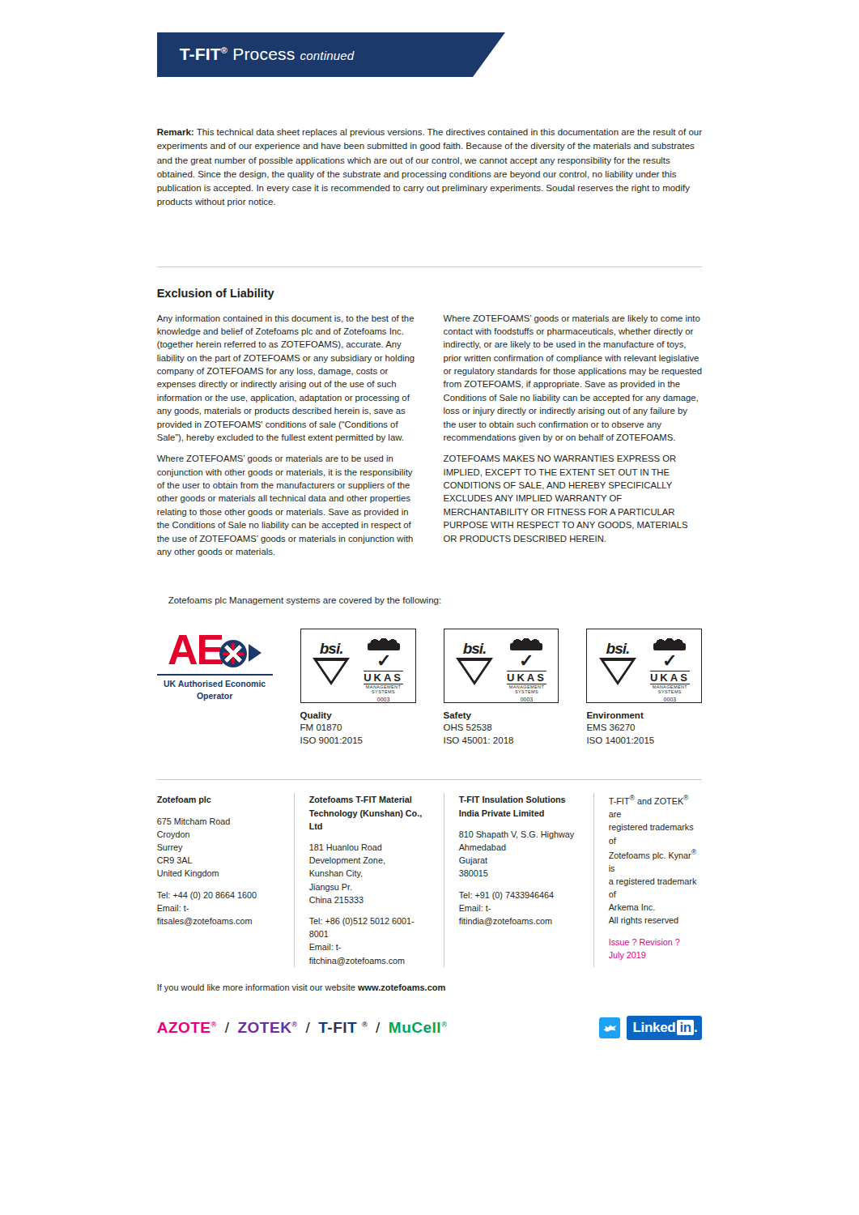T-FIT® Process continued
Remark: This technical data sheet replaces al previous versions. The directives contained in this documentation are the result of our experiments and of our experience and have been submitted in good faith. Because of the diversity of the materials and substrates and the great number of possible applications which are out of our control, we cannot accept any responsibility for the results obtained. Since the design, the quality of the substrate and processing conditions are beyond our control, no liability under this publication is accepted. In every case it is recommended to carry out preliminary experiments. Soudal reserves the right to modify products without prior notice.
Exclusion of Liability
Any information contained in this document is, to the best of the knowledge and belief of Zotefoams plc and of Zotefoams Inc. (together herein referred to as ZOTEFOAMS), accurate. Any liability on the part of ZOTEFOAMS or any subsidiary or holding company of ZOTEFOAMS for any loss, damage, costs or expenses directly or indirectly arising out of the use of such information or the use, application, adaptation or processing of any goods, materials or products described herein is, save as provided in ZOTEFOAMS' conditions of sale (“Conditions of Sale”), hereby excluded to the fullest extent permitted by law.
Where ZOTEFOAMS’ goods or materials are to be used in conjunction with other goods or materials, it is the responsibility of the user to obtain from the manufacturers or suppliers of the other goods or materials all technical data and other properties relating to those other goods or materials. Save as provided in the Conditions of Sale no liability can be accepted in respect of the use of ZOTEFOAMS’ goods or materials in conjunction with any other goods or materials.
Where ZOTEFOAMS’ goods or materials are likely to come into contact with foodstuffs or pharmaceuticals, whether directly or indirectly, or are likely to be used in the manufacture of toys, prior written confirmation of compliance with relevant legislative or regulatory standards for those applications may be requested from ZOTEFOAMS, if appropriate. Save as provided in the Conditions of Sale no liability can be accepted for any damage, loss or injury directly or indirectly arising out of any failure by the user to obtain such confirmation or to observe any recommendations given by or on behalf of ZOTEFOAMS.
ZOTEFOAMS MAKES NO WARRANTIES EXPRESS OR IMPLIED, EXCEPT TO THE EXTENT SET OUT IN THE CONDITIONS OF SALE, AND HEREBY SPECIFICALLY EXCLUDES ANY IMPLIED WARRANTY OF MERCHANTABILITY OR FITNESS FOR A PARTICULAR PURPOSE WITH RESPECT TO ANY GOODS, MATERIALS OR PRODUCTS DESCRIBED HEREIN.
Zotefoams plc Management systems are covered by the following:
AE
UK Authorised Economic Operator
bsi.
✓
UKAS
MANAGEMENT
SYSTEMS
0003
Quality
FM 01870
ISO 9001:2015
bsi.
✓
UKAS
MANAGEMENT
SYSTEMS
0003
Safety
OHS 52538
ISO 45001: 2018
bsi.
✓
UKAS
MANAGEMENT
SYSTEMS
0003
Environment
EMS 36270
ISO 14001:2015
Zotefoam plc
675 Mitcham Road
Croydon
Surrey
CR9 3AL
United Kingdom
Tel: +44 (0) 20 8664 1600
Email: t-fitsales@zotefoams.com
Zotefoams T-FIT Material
Technology (Kunshan) Co., Ltd
181 Huanlou Road
Development Zone,
Kunshan City,
Jiangsu Pr.
China 215333
Tel: +86 (0)512 5012 6001-8001
Email: t-fitchina@zotefoams.com
T-FIT Insulation Solutions
India Private Limited
810 Shapath V, S.G. Highway
Ahmedabad
Gujarat
380015
Tel: +91 (0) 7433946464
Email: t-fitindia@zotefoams.com
T-FIT® and ZOTEK® are
registered trademarks of
Zotefoams plc. Kynar® is
a registered trademark of
Arkema Inc.
All rights reserved
Issue ? Revision ?
July 2019
If you would like more information visit our website www.zotefoams.com
AZOTE® / ZOTEK® / T-FIT ® / MuCell®
Linkedin.